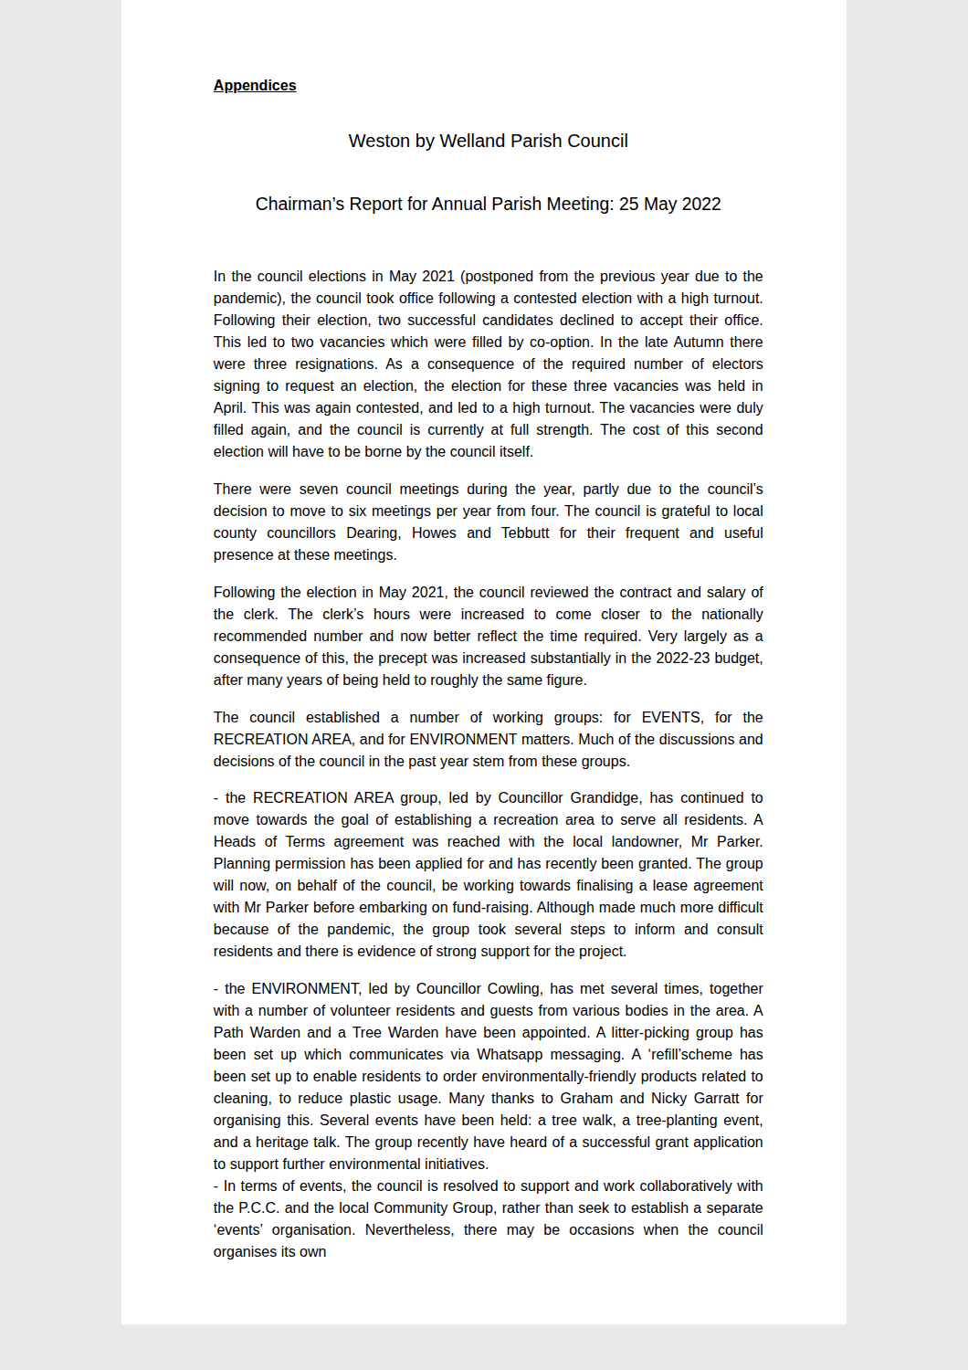Appendices
Weston by Welland Parish Council
Chairman’s Report for Annual Parish Meeting: 25 May 2022
In the council elections in May 2021 (postponed from the previous year due to the pandemic), the council took office following a contested election with a high turnout. Following their election, two successful candidates declined to accept their office. This led to two vacancies which were filled by co-option. In the late Autumn there were three resignations. As a consequence of the required number of electors signing to request an election, the election for these three vacancies was held in April. This was again contested, and led to a high turnout. The vacancies were duly filled again, and the council is currently at full strength. The cost of this second election will have to be borne by the council itself.
There were seven council meetings during the year, partly due to the council’s decision to move to six meetings per year from four. The council is grateful to local county councillors Dearing, Howes and Tebbutt for their frequent and useful presence at these meetings.
Following the election in May 2021, the council reviewed the contract and salary of the clerk. The clerk’s hours were increased to come closer to the nationally recommended number and now better reflect the time required. Very largely as a consequence of this, the precept was increased substantially in the 2022-23 budget, after many years of being held to roughly the same figure.
The council established a number of working groups: for EVENTS, for the RECREATION AREA, and for ENVIRONMENT matters. Much of the discussions and decisions of the council in the past year stem from these groups.
- the RECREATION AREA group, led by Councillor Grandidge, has continued to move towards the goal of establishing a recreation area to serve all residents. A Heads of Terms agreement was reached with the local landowner, Mr Parker. Planning permission has been applied for and has recently been granted. The group will now, on behalf of the council, be working towards finalising a lease agreement with Mr Parker before embarking on fund-raising. Although made much more difficult because of the pandemic, the group took several steps to inform and consult residents and there is evidence of strong support for the project.
- the ENVIRONMENT, led by Councillor Cowling, has met several times, together with a number of volunteer residents and guests from various bodies in the area. A Path Warden and a Tree Warden have been appointed. A litter-picking group has been set up which communicates via Whatsapp messaging. A ‘refill’scheme has been set up to enable residents to order environmentally-friendly products related to cleaning, to reduce plastic usage. Many thanks to Graham and Nicky Garratt for organising this. Several events have been held: a tree walk, a tree-planting event, and a heritage talk. The group recently have heard of a successful grant application to support further environmental initiatives.
- In terms of events, the council is resolved to support and work collaboratively with the P.C.C. and the local Community Group, rather than seek to establish a separate ‘events’ organisation. Nevertheless, there may be occasions when the council organises its own